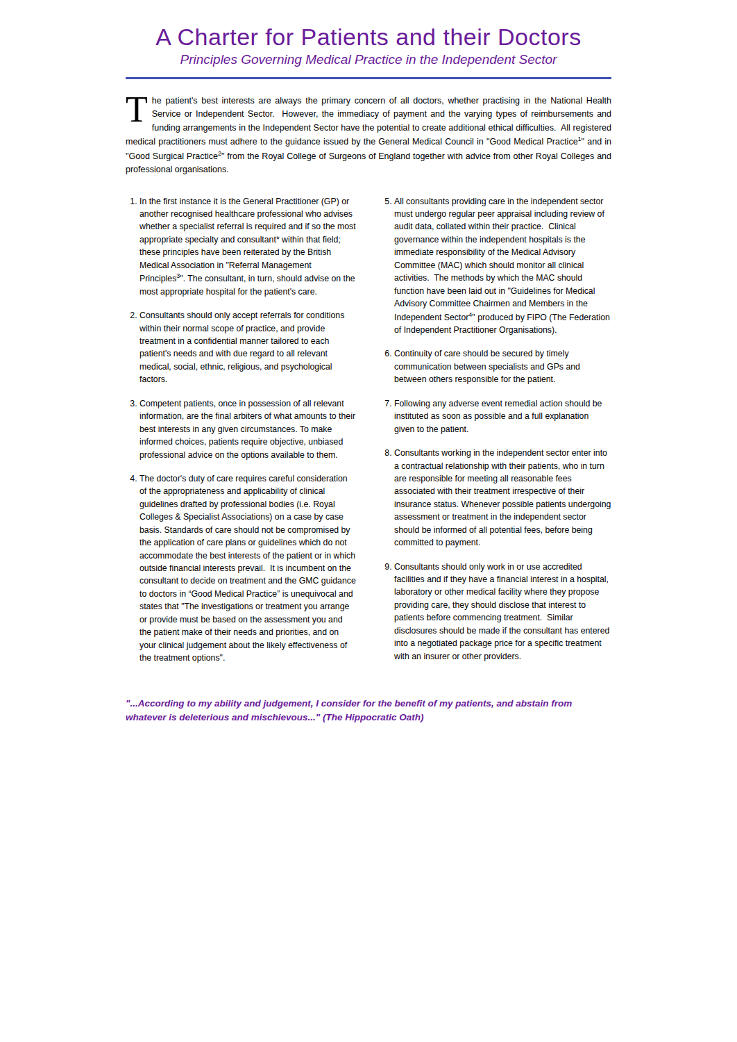A Charter for Patients and their Doctors
Principles Governing Medical Practice in the Independent Sector
The patient's best interests are always the primary concern of all doctors, whether practising in the National Health Service or Independent Sector. However, the immediacy of payment and the varying types of reimbursements and funding arrangements in the Independent Sector have the potential to create additional ethical difficulties. All registered medical practitioners must adhere to the guidance issued by the General Medical Council in "Good Medical Practice1" and in "Good Surgical Practice2" from the Royal College of Surgeons of England together with advice from other Royal Colleges and professional organisations.
In the first instance it is the General Practitioner (GP) or another recognised healthcare professional who advises whether a specialist referral is required and if so the most appropriate specialty and consultant* within that field; these principles have been reiterated by the British Medical Association in "Referral Management Principles3". The consultant, in turn, should advise on the most appropriate hospital for the patient's care.
Consultants should only accept referrals for conditions within their normal scope of practice, and provide treatment in a confidential manner tailored to each patient's needs and with due regard to all relevant medical, social, ethnic, religious, and psychological factors.
Competent patients, once in possession of all relevant information, are the final arbiters of what amounts to their best interests in any given circumstances. To make informed choices, patients require objective, unbiased professional advice on the options available to them.
The doctor's duty of care requires careful consideration of the appropriateness and applicability of clinical guidelines drafted by professional bodies (i.e. Royal Colleges & Specialist Associations) on a case by case basis. Standards of care should not be compromised by the application of care plans or guidelines which do not accommodate the best interests of the patient or in which outside financial interests prevail. It is incumbent on the consultant to decide on treatment and the GMC guidance to doctors in “Good Medical Practice” is unequivocal and states that "The investigations or treatment you arrange or provide must be based on the assessment you and the patient make of their needs and priorities, and on your clinical judgement about the likely effectiveness of the treatment options".
All consultants providing care in the independent sector must undergo regular peer appraisal including review of audit data, collated within their practice. Clinical governance within the independent hospitals is the immediate responsibility of the Medical Advisory Committee (MAC) which should monitor all clinical activities. The methods by which the MAC should function have been laid out in "Guidelines for Medical Advisory Committee Chairmen and Members in the Independent Sector4" produced by FIPO (The Federation of Independent Practitioner Organisations).
Continuity of care should be secured by timely communication between specialists and GPs and between others responsible for the patient.
Following any adverse event remedial action should be instituted as soon as possible and a full explanation given to the patient.
Consultants working in the independent sector enter into a contractual relationship with their patients, who in turn are responsible for meeting all reasonable fees associated with their treatment irrespective of their insurance status. Whenever possible patients undergoing assessment or treatment in the independent sector should be informed of all potential fees, before being committed to payment.
Consultants should only work in or use accredited facilities and if they have a financial interest in a hospital, laboratory or other medical facility where they propose providing care, they should disclose that interest to patients before commencing treatment. Similar disclosures should be made if the consultant has entered into a negotiated package price for a specific treatment with an insurer or other providers.
"...According to my ability and judgement, I consider for the benefit of my patients, and abstain from whatever is deleterious and mischievous..." (The Hippocratic Oath)